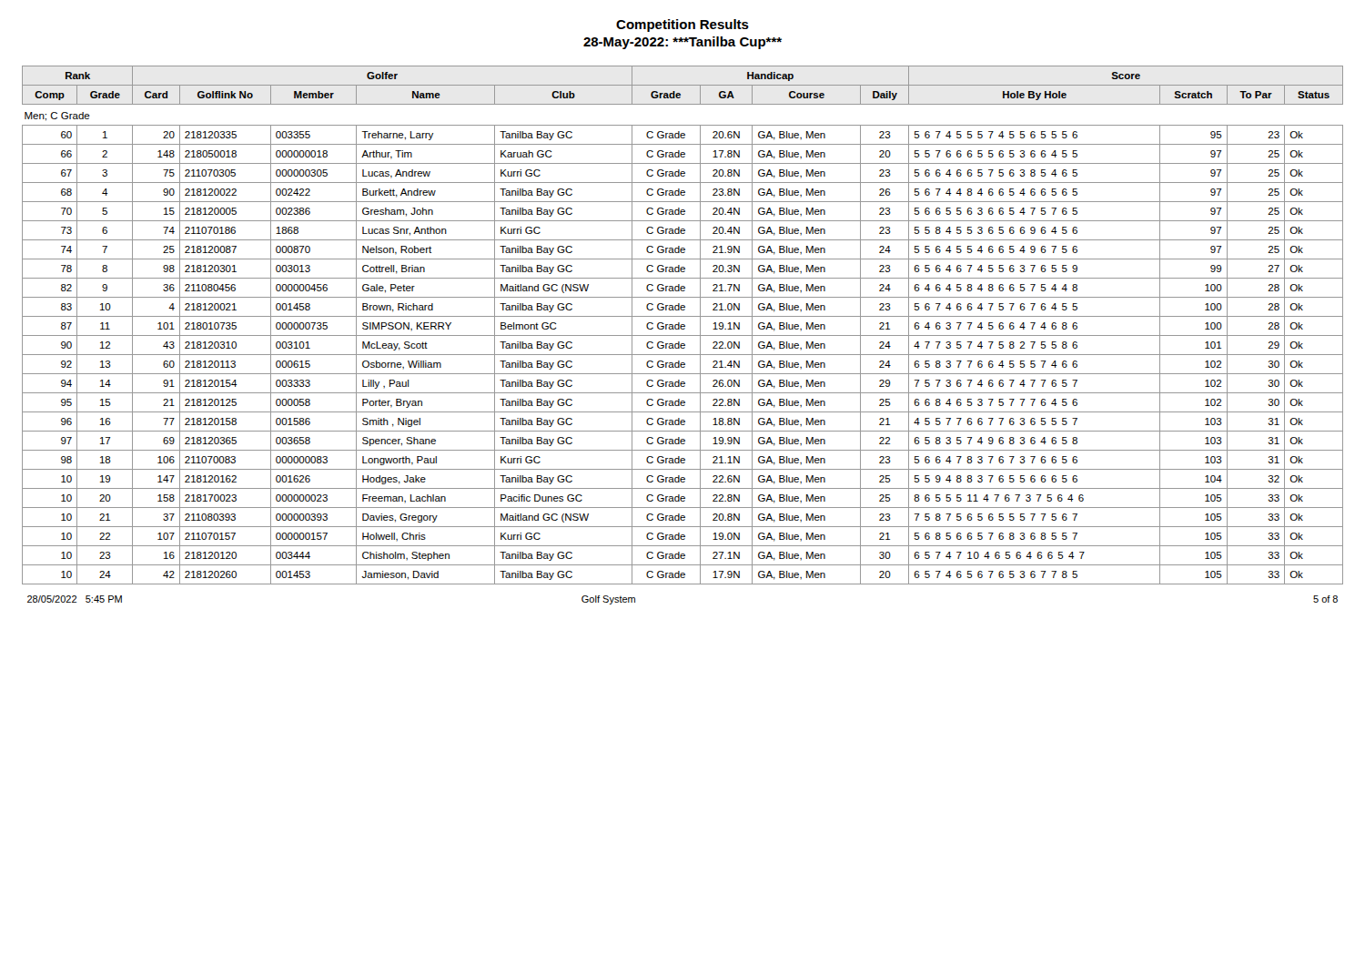Competition Results
28-May-2022: ***Tanilba Cup***
| Rank | Golfer | Handicap | Score |
| --- | --- | --- | --- |
| Comp | Grade | Card | Golflink No | Member | Name | Club | Grade | GA | Course | Daily | Hole By Hole | Scratch | To Par | Status |
| Men; C Grade |
| 60 | 1 | 20 | 218120335 | 003355 | Treharne, Larry | Tanilba Bay GC | C Grade | 20.6N | GA, Blue, Men | 23 | 5 6 7 4 5 5 5 7 4 5 5 6 5 5 5 6 | 95 | 23 | Ok |
| 66 | 2 | 148 | 218050018 | 000000018 | Arthur, Tim | Karuah GC | C Grade | 17.8N | GA, Blue, Men | 20 | 5 5 7 6 6 6 5 5 6 5 3 6 6 4 5 5 | 97 | 25 | Ok |
| 67 | 3 | 75 | 211070305 | 000000305 | Lucas, Andrew | Kurri GC | C Grade | 20.8N | GA, Blue, Men | 23 | 5 6 6 4 6 6 5 7 5 6 3 8 5 4 6 5 | 97 | 25 | Ok |
| 68 | 4 | 90 | 218120022 | 002422 | Burkett, Andrew | Tanilba Bay GC | C Grade | 23.8N | GA, Blue, Men | 26 | 5 6 7 4 4 8 4 6 6 5 4 6 6 5 6 5 | 97 | 25 | Ok |
| 70 | 5 | 15 | 218120005 | 002386 | Gresham, John | Tanilba Bay GC | C Grade | 20.4N | GA, Blue, Men | 23 | 5 6 6 5 5 6 3 6 6 5 4 7 5 7 6 5 | 97 | 25 | Ok |
| 73 | 6 | 74 | 211070186 | 1868 | Lucas Snr, Anthon | Kurri GC | C Grade | 20.4N | GA, Blue, Men | 23 | 5 5 8 4 5 5 3 6 5 6 6 9 6 4 5 6 | 97 | 25 | Ok |
| 74 | 7 | 25 | 218120087 | 000870 | Nelson, Robert | Tanilba Bay GC | C Grade | 21.9N | GA, Blue, Men | 24 | 5 5 6 4 5 5 4 6 6 5 4 9 6 7 5 6 | 97 | 25 | Ok |
| 78 | 8 | 98 | 218120301 | 003013 | Cottrell, Brian | Tanilba Bay GC | C Grade | 20.3N | GA, Blue, Men | 23 | 6 5 6 4 6 7 4 5 5 6 3 7 6 5 5 9 | 99 | 27 | Ok |
| 82 | 9 | 36 | 211080456 | 000000456 | Gale, Peter | Maitland GC (NSW | C Grade | 21.7N | GA, Blue, Men | 24 | 6 4 6 4 5 8 4 8 6 6 5 7 5 4 4 8 | 100 | 28 | Ok |
| 83 | 10 | 4 | 218120021 | 001458 | Brown, Richard | Tanilba Bay GC | C Grade | 21.0N | GA, Blue, Men | 23 | 5 6 7 4 6 6 4 7 5 7 6 7 6 4 5 5 | 100 | 28 | Ok |
| 87 | 11 | 101 | 218010735 | 000000735 | SIMPSON, KERRY | Belmont GC | C Grade | 19.1N | GA, Blue, Men | 21 | 6 4 6 3 7 7 4 5 6 6 4 7 4 6 8 6 | 100 | 28 | Ok |
| 90 | 12 | 43 | 218120310 | 003101 | McLeay, Scott | Tanilba Bay GC | C Grade | 22.0N | GA, Blue, Men | 24 | 4 7 7 3 5 7 4 7 5 8 2 7 5 5 8 6 | 101 | 29 | Ok |
| 92 | 13 | 60 | 218120113 | 000615 | Osborne, William | Tanilba Bay GC | C Grade | 21.4N | GA, Blue, Men | 24 | 6 5 8 3 7 7 6 6 4 5 5 5 7 4 6 6 | 102 | 30 | Ok |
| 94 | 14 | 91 | 218120154 | 003333 | Lilly , Paul | Tanilba Bay GC | C Grade | 26.0N | GA, Blue, Men | 29 | 7 5 7 3 6 7 4 6 6 7 4 7 7 6 5 7 | 102 | 30 | Ok |
| 95 | 15 | 21 | 218120125 | 000058 | Porter, Bryan | Tanilba Bay GC | C Grade | 22.8N | GA, Blue, Men | 25 | 6 6 8 4 6 5 3 7 5 7 7 7 6 4 5 6 | 102 | 30 | Ok |
| 96 | 16 | 77 | 218120158 | 001586 | Smith , Nigel | Tanilba Bay GC | C Grade | 18.8N | GA, Blue, Men | 21 | 4 5 5 7 7 6 6 7 7 6 3 6 5 5 5 7 | 103 | 31 | Ok |
| 97 | 17 | 69 | 218120365 | 003658 | Spencer, Shane | Tanilba Bay GC | C Grade | 19.9N | GA, Blue, Men | 22 | 6 5 8 3 5 7 4 9 6 8 3 6 4 6 5 8 | 103 | 31 | Ok |
| 98 | 18 | 106 | 211070083 | 000000083 | Longworth, Paul | Kurri GC | C Grade | 21.1N | GA, Blue, Men | 23 | 5 6 6 4 7 8 3 7 6 7 3 7 6 6 5 6 | 103 | 31 | Ok |
| 10 | 19 | 147 | 218120162 | 001626 | Hodges, Jake | Tanilba Bay GC | C Grade | 22.6N | GA, Blue, Men | 25 | 5 5 9 4 8 8 3 7 6 5 5 6 6 6 5 6 | 104 | 32 | Ok |
| 10 | 20 | 158 | 218170023 | 000000023 | Freeman, Lachlan | Pacific Dunes GC | C Grade | 22.8N | GA, Blue, Men | 25 | 8 6 5 5 5 11 4 7 6 7 3 7 5 6 4 6 | 105 | 33 | Ok |
| 10 | 21 | 37 | 211080393 | 000000393 | Davies, Gregory | Maitland GC (NSW | C Grade | 20.8N | GA, Blue, Men | 23 | 7 5 8 7 5 6 5 6 5 5 5 7 7 5 6 7 | 105 | 33 | Ok |
| 10 | 22 | 107 | 211070157 | 000000157 | Holwell, Chris | Kurri GC | C Grade | 19.0N | GA, Blue, Men | 21 | 5 6 8 5 6 6 5 7 6 8 3 6 8 5 5 7 | 105 | 33 | Ok |
| 10 | 23 | 16 | 218120120 | 003444 | Chisholm, Stephen | Tanilba Bay GC | C Grade | 27.1N | GA, Blue, Men | 30 | 6 5 7 4 7 10 4 6 5 6 4 6 6 5 4 7 | 105 | 33 | Ok |
| 10 | 24 | 42 | 218120260 | 001453 | Jamieson, David | Tanilba Bay GC | C Grade | 17.9N | GA, Blue, Men | 20 | 6 5 7 4 6 5 6 7 6 5 3 6 7 7 8 5 | 105 | 33 | Ok |
| 28/05/2022 5:45 PM | Golf System | 5 of 8 |